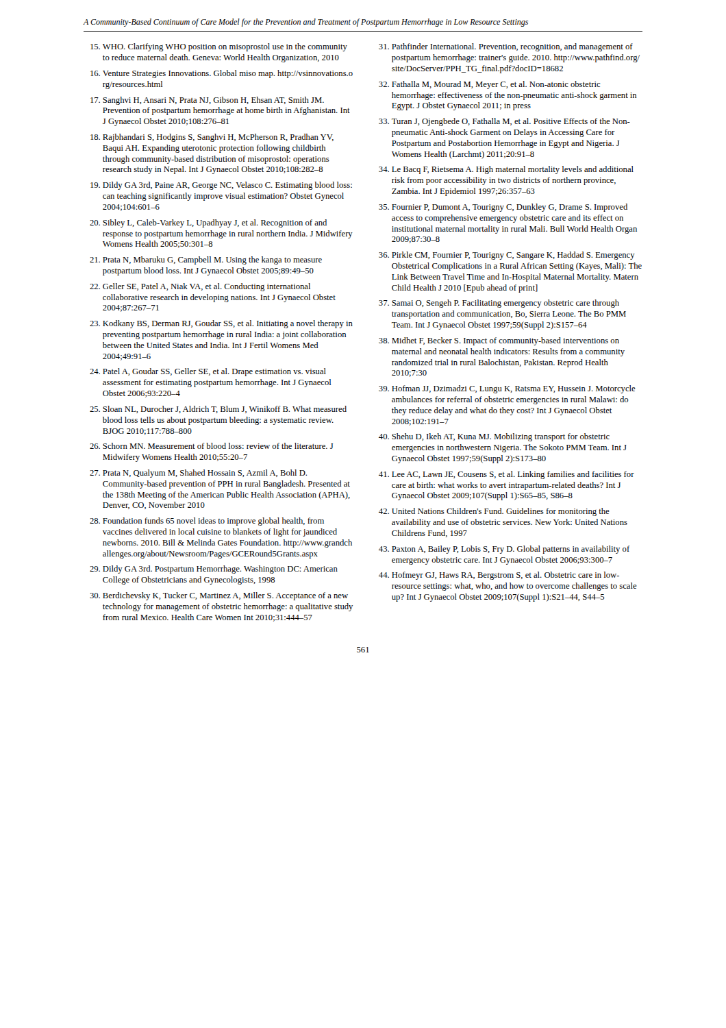A Community-Based Continuum of Care Model for the Prevention and Treatment of Postpartum Hemorrhage in Low Resource Settings
WHO. Clarifying WHO position on misoprostol use in the community to reduce maternal death. Geneva: World Health Organization, 2010
Venture Strategies Innovations. Global miso map. http://vsinnovations.org/resources.html
Sanghvi H, Ansari N, Prata NJ, Gibson H, Ehsan AT, Smith JM. Prevention of postpartum hemorrhage at home birth in Afghanistan. Int J Gynaecol Obstet 2010;108:276–81
Rajbhandari S, Hodgins S, Sanghvi H, McPherson R, Pradhan YV, Baqui AH. Expanding uterotonic protection following childbirth through community-based distribution of misoprostol: operations research study in Nepal. Int J Gynaecol Obstet 2010;108:282–8
Dildy GA 3rd, Paine AR, George NC, Velasco C. Estimating blood loss: can teaching significantly improve visual estimation? Obstet Gynecol 2004;104:601–6
Sibley L, Caleb-Varkey L, Upadhyay J, et al. Recognition of and response to postpartum hemorrhage in rural northern India. J Midwifery Womens Health 2005;50:301–8
Prata N, Mbaruku G, Campbell M. Using the kanga to measure postpartum blood loss. Int J Gynaecol Obstet 2005;89:49–50
Geller SE, Patel A, Niak VA, et al. Conducting international collaborative research in developing nations. Int J Gynaecol Obstet 2004;87:267–71
Kodkany BS, Derman RJ, Goudar SS, et al. Initiating a novel therapy in preventing postpartum hemorrhage in rural India: a joint collaboration between the United States and India. Int J Fertil Womens Med 2004;49:91–6
Patel A, Goudar SS, Geller SE, et al. Drape estimation vs. visual assessment for estimating postpartum hemorrhage. Int J Gynaecol Obstet 2006;93:220–4
Sloan NL, Durocher J, Aldrich T, Blum J, Winikoff B. What measured blood loss tells us about postpartum bleeding: a systematic review. BJOG 2010;117:788–800
Schorn MN. Measurement of blood loss: review of the literature. J Midwifery Womens Health 2010;55:20–7
Prata N, Qualyum M, Shahed Hossain S, Azmil A, Bohl D. Community-based prevention of PPH in rural Bangladesh. Presented at the 138th Meeting of the American Public Health Association (APHA), Denver, CO, November 2010
Foundation funds 65 novel ideas to improve global health, from vaccines delivered in local cuisine to blankets of light for jaundiced newborns. 2010. Bill & Melinda Gates Foundation. http://www.grandchallenges.org/about/Newsroom/Pages/GCERound5Grants.aspx
Dildy GA 3rd. Postpartum Hemorrhage. Washington DC: American College of Obstetricians and Gynecologists, 1998
Berdichevsky K, Tucker C, Martinez A, Miller S. Acceptance of a new technology for management of obstetric hemorrhage: a qualitative study from rural Mexico. Health Care Women Int 2010;31:444–57
Pathfinder International. Prevention, recognition, and management of postpartum hemorrhage: trainer's guide. 2010. http://www.pathfind.org/site/DocServer/PPH_TG_final.pdf?docID=18682
Fathalla M, Mourad M, Meyer C, et al. Non-atonic obstetric hemorrhage: effectiveness of the non-pneumatic anti-shock garment in Egypt. J Obstet Gynaecol 2011; in press
Turan J, Ojengbede O, Fathalla M, et al. Positive Effects of the Non-pneumatic Anti-shock Garment on Delays in Accessing Care for Postpartum and Postabortion Hemorrhage in Egypt and Nigeria. J Womens Health (Larchmt) 2011;20:91–8
Le Bacq F, Rietsema A. High maternal mortality levels and additional risk from poor accessibility in two districts of northern province, Zambia. Int J Epidemiol 1997;26:357–63
Fournier P, Dumont A, Tourigny C, Dunkley G, Drame S. Improved access to comprehensive emergency obstetric care and its effect on institutional maternal mortality in rural Mali. Bull World Health Organ 2009;87:30–8
Pirkle CM, Fournier P, Tourigny C, Sangare K, Haddad S. Emergency Obstetrical Complications in a Rural African Setting (Kayes, Mali): The Link Between Travel Time and In-Hospital Maternal Mortality. Matern Child Health J 2010 [Epub ahead of print]
Samai O, Sengeh P. Facilitating emergency obstetric care through transportation and communication, Bo, Sierra Leone. The Bo PMM Team. Int J Gynaecol Obstet 1997;59(Suppl 2):S157–64
Midhet F, Becker S. Impact of community-based interventions on maternal and neonatal health indicators: Results from a community randomized trial in rural Balochistan, Pakistan. Reprod Health 2010;7:30
Hofman JJ, Dzimadzi C, Lungu K, Ratsma EY, Hussein J. Motorcycle ambulances for referral of obstetric emergencies in rural Malawi: do they reduce delay and what do they cost? Int J Gynaecol Obstet 2008;102:191–7
Shehu D, Ikeh AT, Kuna MJ. Mobilizing transport for obstetric emergencies in northwestern Nigeria. The Sokoto PMM Team. Int J Gynaecol Obstet 1997;59(Suppl 2):S173–80
Lee AC, Lawn JE, Cousens S, et al. Linking families and facilities for care at birth: what works to avert intrapartum-related deaths? Int J Gynaecol Obstet 2009;107(Suppl 1):S65–85, S86–8
United Nations Children's Fund. Guidelines for monitoring the availability and use of obstetric services. New York: United Nations Childrens Fund, 1997
Paxton A, Bailey P, Lobis S, Fry D. Global patterns in availability of emergency obstetric care. Int J Gynaecol Obstet 2006;93:300–7
Hofmeyr GJ, Haws RA, Bergstrom S, et al. Obstetric care in low-resource settings: what, who, and how to overcome challenges to scale up? Int J Gynaecol Obstet 2009;107(Suppl 1):S21–44, S44–5
561